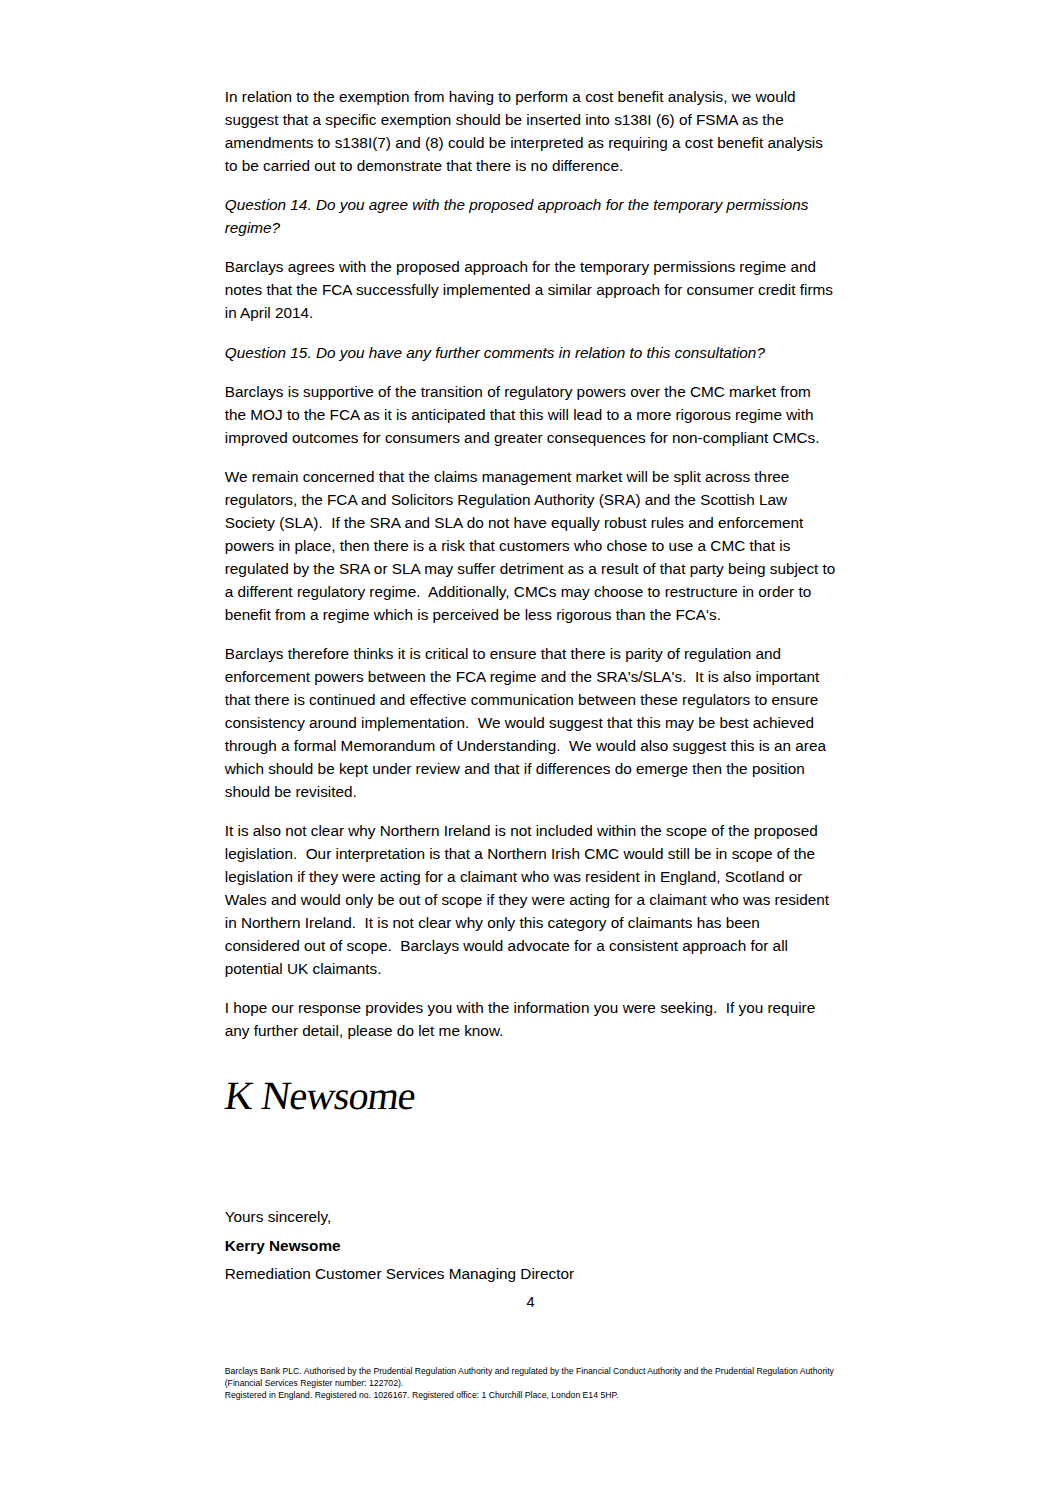In relation to the exemption from having to perform a cost benefit analysis, we would suggest that a specific exemption should be inserted into s138I (6) of FSMA as the amendments to s138I(7) and (8) could be interpreted as requiring a cost benefit analysis to be carried out to demonstrate that there is no difference.
Question 14. Do you agree with the proposed approach for the temporary permissions regime?
Barclays agrees with the proposed approach for the temporary permissions regime and notes that the FCA successfully implemented a similar approach for consumer credit firms in April 2014.
Question 15. Do you have any further comments in relation to this consultation?
Barclays is supportive of the transition of regulatory powers over the CMC market from the MOJ to the FCA as it is anticipated that this will lead to a more rigorous regime with improved outcomes for consumers and greater consequences for non-compliant CMCs.
We remain concerned that the claims management market will be split across three regulators, the FCA and Solicitors Regulation Authority (SRA) and the Scottish Law Society (SLA). If the SRA and SLA do not have equally robust rules and enforcement powers in place, then there is a risk that customers who chose to use a CMC that is regulated by the SRA or SLA may suffer detriment as a result of that party being subject to a different regulatory regime. Additionally, CMCs may choose to restructure in order to benefit from a regime which is perceived be less rigorous than the FCA's.
Barclays therefore thinks it is critical to ensure that there is parity of regulation and enforcement powers between the FCA regime and the SRA's/SLA's. It is also important that there is continued and effective communication between these regulators to ensure consistency around implementation. We would suggest that this may be best achieved through a formal Memorandum of Understanding. We would also suggest this is an area which should be kept under review and that if differences do emerge then the position should be revisited.
It is also not clear why Northern Ireland is not included within the scope of the proposed legislation. Our interpretation is that a Northern Irish CMC would still be in scope of the legislation if they were acting for a claimant who was resident in England, Scotland or Wales and would only be out of scope if they were acting for a claimant who was resident in Northern Ireland. It is not clear why only this category of claimants has been considered out of scope. Barclays would advocate for a consistent approach for all potential UK claimants.
I hope our response provides you with the information you were seeking. If you require any further detail, please do let me know.
K Newsome
Yours sincerely,
Kerry Newsome
Remediation Customer Services Managing Director
4
Barclays Bank PLC. Authorised by the Prudential Regulation Authority and regulated by the Financial Conduct Authority and the Prudential Regulation Authority (Financial Services Register number: 122702).
Registered in England. Registered no. 1026167. Registered office: 1 Churchill Place, London E14 5HP.